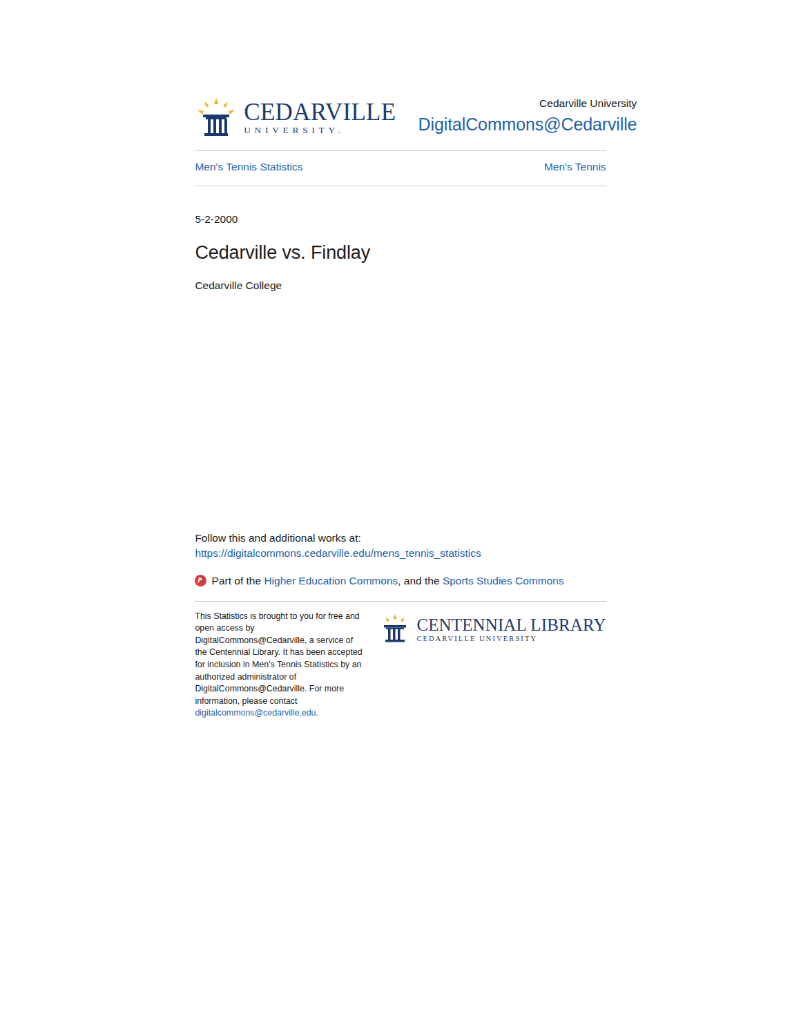CEDARVILLE UNIVERSITY.
Cedarville University
DigitalCommons@Cedarville
Men's Tennis Statistics Men's Tennis
5-2-2000
Cedarville vs. Findlay
Cedarville College
Follow this and additional works at: https://digitalcommons.cedarville.edu/mens_tennis_statistics
Part of the Higher Education Commons, and the Sports Studies Commons
This Statistics is brought to you for free and open access by DigitalCommons@Cedarville, a service of the Centennial Library. It has been accepted for inclusion in Men's Tennis Statistics by an authorized administrator of DigitalCommons@Cedarville. For more information, please contact digitalcommons@cedarville.edu.
CENTENNIAL LIBRARY CEDARVILLE UNIVERSITY